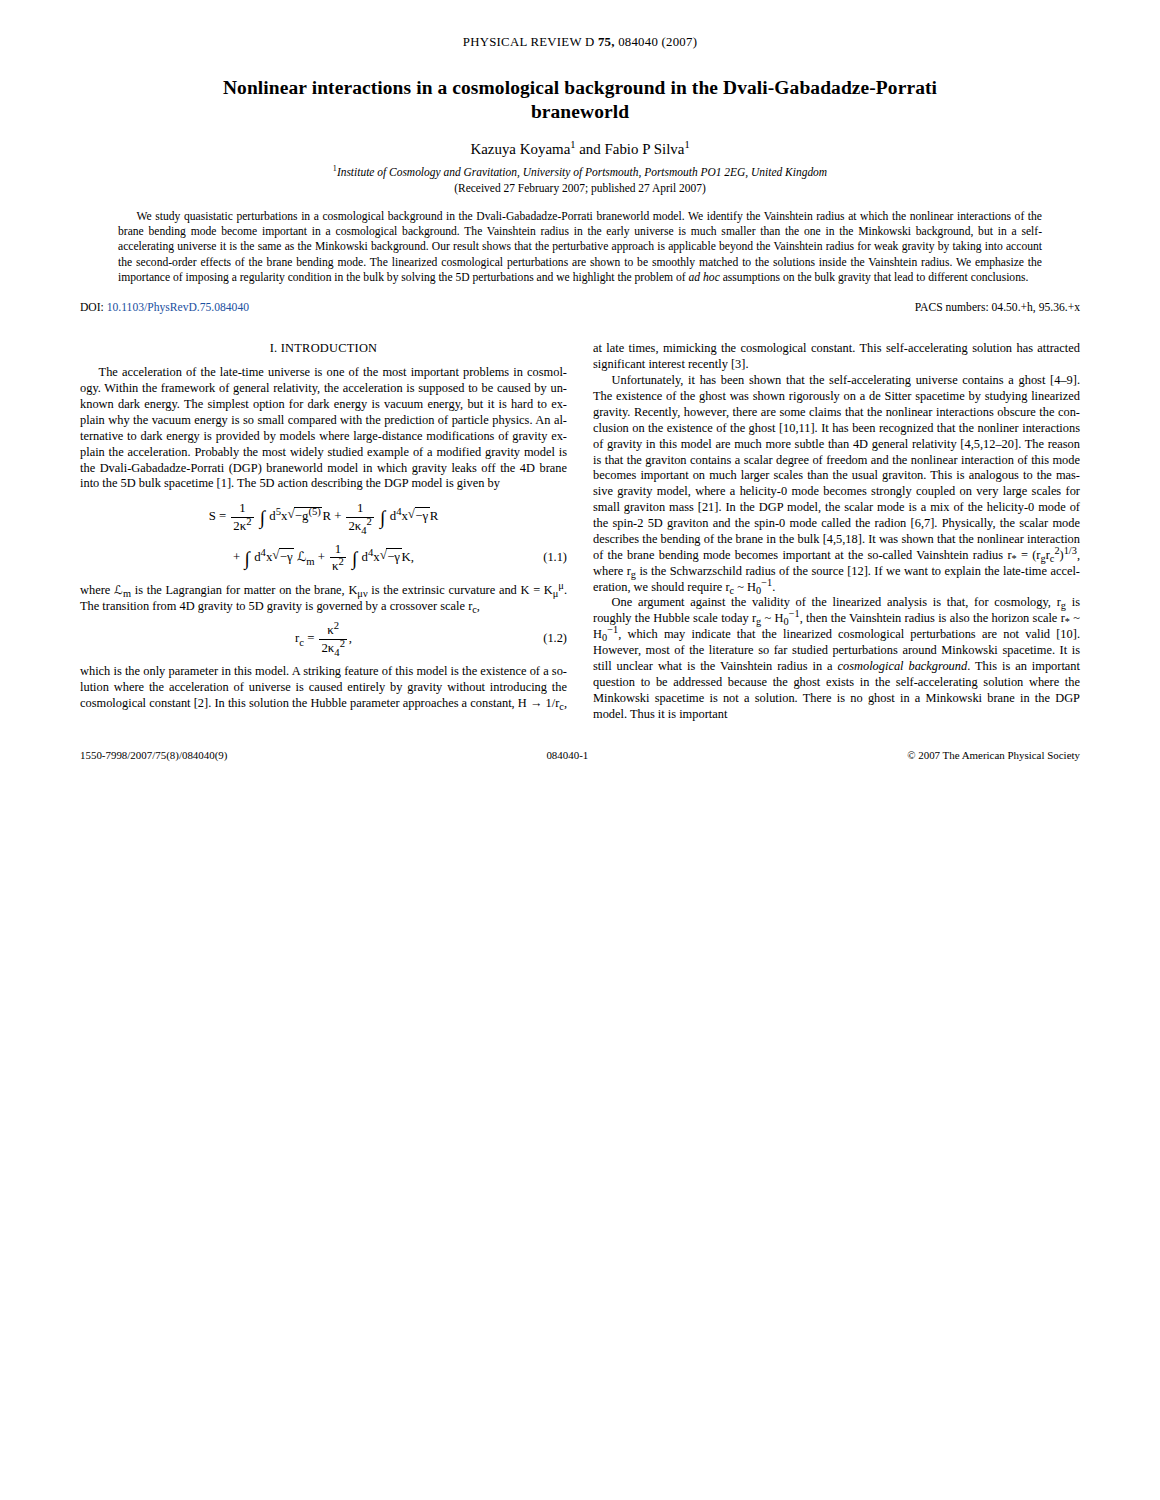PHYSICAL REVIEW D 75, 084040 (2007)
Nonlinear interactions in a cosmological background in the Dvali-Gabadadze-Porrati
braneworld
Kazuya Koyama1 and Fabio P Silva1
1Institute of Cosmology and Gravitation, University of Portsmouth, Portsmouth PO1 2EG, United Kingdom
(Received 27 February 2007; published 27 April 2007)
We study quasistatic perturbations in a cosmological background in the Dvali-Gabadadze-Porrati braneworld model. We identify the Vainshtein radius at which the nonlinear interactions of the brane bending mode become important in a cosmological background. The Vainshtein radius in the early universe is much smaller than the one in the Minkowski background, but in a self-accelerating universe it is the same as the Minkowski background. Our result shows that the perturbative approach is applicable beyond the Vainshtein radius for weak gravity by taking into account the second-order effects of the brane bending mode. The linearized cosmological perturbations are shown to be smoothly matched to the solutions inside the Vainshtein radius. We emphasize the importance of imposing a regularity condition in the bulk by solving the 5D perturbations and we highlight the problem of ad hoc assumptions on the bulk gravity that lead to different conclusions.
DOI: 10.1103/PhysRevD.75.084040 PACS numbers: 04.50.+h, 95.36.+x
I. INTRODUCTION
The acceleration of the late-time universe is one of the most important problems in cosmology. Within the framework of general relativity, the acceleration is supposed to be caused by unknown dark energy. The simplest option for dark energy is vacuum energy, but it is hard to explain why the vacuum energy is so small compared with the prediction of particle physics. An alternative to dark energy is provided by models where large-distance modifications of gravity explain the acceleration. Probably the most widely studied example of a modified gravity model is the Dvali-Gabadadze-Porrati (DGP) braneworld model in which gravity leaks off the 4D brane into the 5D bulk spacetime [1]. The 5D action describing the DGP model is given by
S = 12κ2 ∫ d5x−g(5) R + 12κ42 ∫ d4x−γ R
+ ∫ d4x−γ ℒm + 1 κ2 ∫ d4x−γ K, (1.1)
where ℒm is the Lagrangian for matter on the brane, Kμν is the extrinsic curvature and K = Kμμ. The transition from 4D gravity to 5D gravity is governed by a crossover scale rc,
rc = κ22κ42, (1.2)
which is the only parameter in this model. A striking feature of this model is the existence of a solution where the acceleration of universe is caused entirely by gravity without introducing the cosmological constant [2]. In this solution the Hubble parameter approaches a constant, H → 1/rc, at late times, mimicking the cosmological constant. This self-accelerating solution has attracted significant interest recently [3].
Unfortunately, it has been shown that the self-accelerating universe contains a ghost [4–9]. The existence of the ghost was shown rigorously on a de Sitter spacetime by studying linearized gravity. Recently, however, there are some claims that the nonlinear interactions obscure the conclusion on the existence of the ghost [10,11]. It has been recognized that the nonliner interactions of gravity in this model are much more subtle than 4D general relativity [4,5,12–20]. The reason is that the graviton contains a scalar degree of freedom and the nonlinear interaction of this mode becomes important on much larger scales than the usual graviton. This is analogous to the massive gravity model, where a helicity-0 mode becomes strongly coupled on very large scales for small graviton mass [21]. In the DGP model, the scalar mode is a mix of the helicity-0 mode of the spin-2 5D graviton and the spin-0 mode called the radion [6,7]. Physically, the scalar mode describes the bending of the brane in the bulk [4,5,18]. It was shown that the nonlinear interaction of the brane bending mode becomes important at the so-called Vainshtein radius r* = (rgrc2)1/3, where rg is the Schwarzschild radius of the source [12]. If we want to explain the late-time acceleration, we should require rc ~ H0−1.
One argument against the validity of the linearized analysis is that, for cosmology, rg is roughly the Hubble scale today rg ~ H0−1, then the Vainshtein radius is also the horizon scale r* ~ H0−1, which may indicate that the linearized cosmological perturbations are not valid [10]. However, most of the literature so far studied perturbations around Minkowski spacetime. It is still unclear what is the Vainshtein radius in a cosmological background. This is an important question to be addressed because the ghost exists in the self-accelerating solution where the Minkowski spacetime is not a solution. There is no ghost in a Minkowski brane in the DGP model. Thus it is important
1550-7998/2007/75(8)/084040(9) 084040-1 © 2007 The American Physical Society